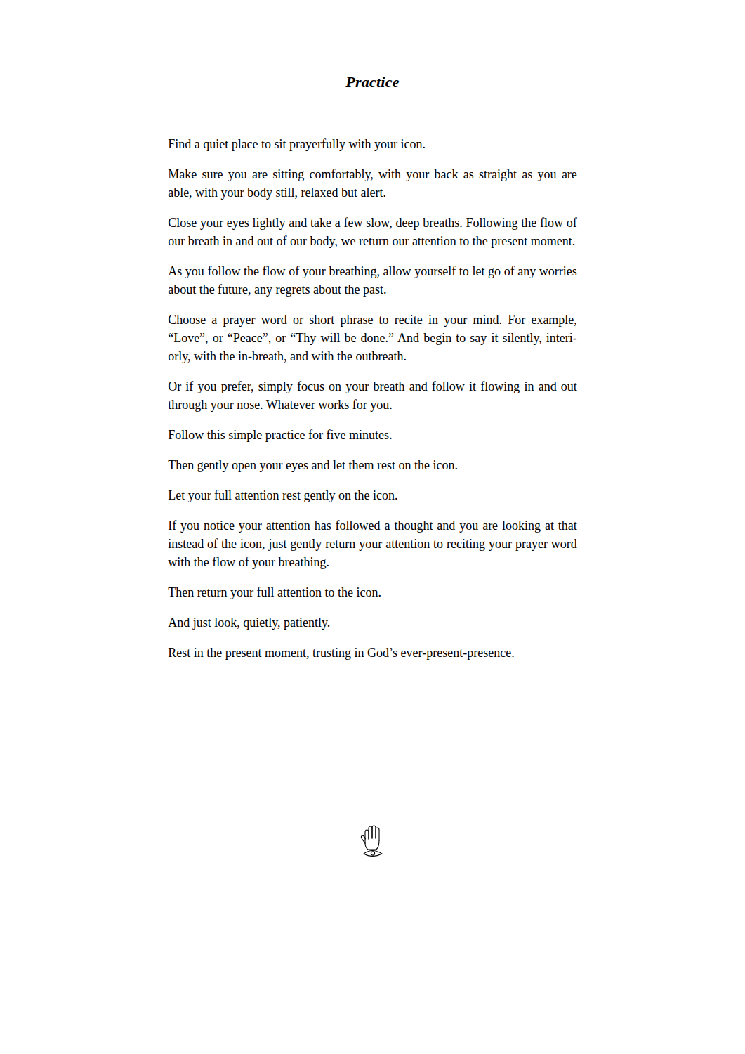Practice
Find a quiet place to sit prayerfully with your icon.
Make sure you are sitting comfortably, with your back as straight as you are able, with your body still, relaxed but alert.
Close your eyes lightly and take a few slow, deep breaths. Following the flow of our breath in and out of our body, we return our attention to the present moment.
As you follow the flow of your breathing, allow yourself to let go of any worries about the future, any regrets about the past.
Choose a prayer word or short phrase to recite in your mind. For example, “Love”, or “Peace”, or “Thy will be done.” And begin to say it silently, interiorly, with the in-breath, and with the outbreath.
Or if you prefer, simply focus on your breath and follow it flowing in and out through your nose. Whatever works for you.
Follow this simple practice for five minutes.
Then gently open your eyes and let them rest on the icon.
Let your full attention rest gently on the icon.
If you notice your attention has followed a thought and you are looking at that instead of the icon, just gently return your attention to reciting your prayer word with the flow of your breathing.
Then return your full attention to the icon.
And just look, quietly, patiently.
Rest in the present moment, trusting in God’s ever-present-presence.